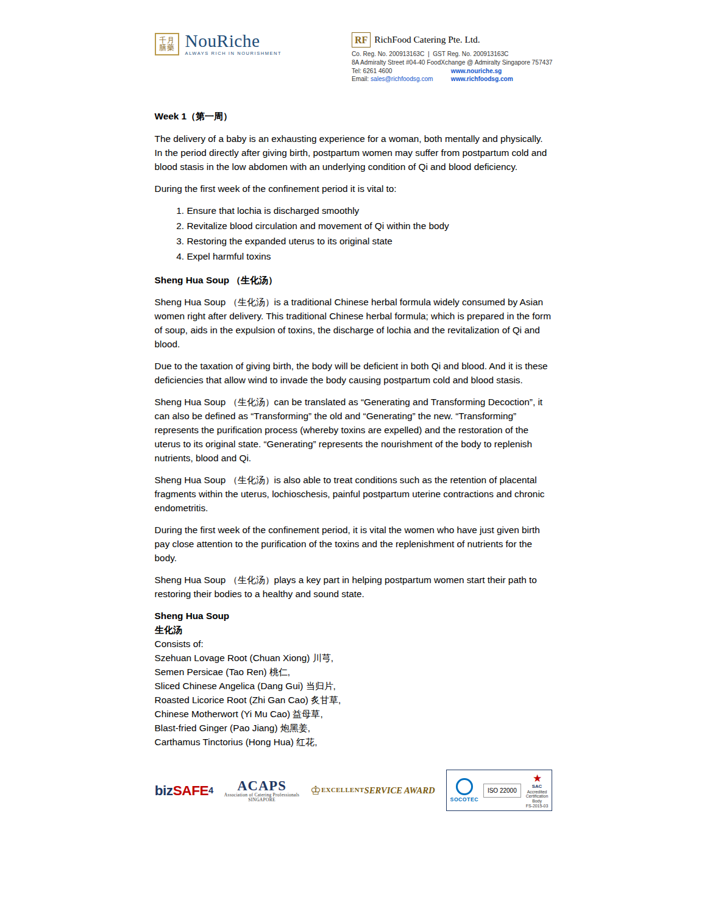千月 膳藥
NouRiche
Always Rich in Nourishment
RF RichFood Catering Pte. Ltd.
Co. Reg. No. 200913163C | GST Reg. No. 200913163C
8A Admiralty Street #04-40 FoodXchange @ Admiralty Singapore 757437
Tel: 6261 4600
www.nouriche.sg
Email: sales@richfoodsg.com
www.richfoodsg.com
Week 1（第一周）
The delivery of a baby is an exhausting experience for a woman, both mentally and physically. In the period directly after giving birth, postpartum women may suffer from postpartum cold and blood stasis in the low abdomen with an underlying condition of Qi and blood deficiency.
During the first week of the confinement period it is vital to:
Ensure that lochia is discharged smoothly
Revitalize blood circulation and movement of Qi within the body
Restoring the expanded uterus to its original state
Expel harmful toxins
Sheng Hua Soup （生化汤）
Sheng Hua Soup （生化汤）is a traditional Chinese herbal formula widely consumed by Asian women right after delivery. This traditional Chinese herbal formula; which is prepared in the form of soup, aids in the expulsion of toxins, the discharge of lochia and the revitalization of Qi and blood.
Due to the taxation of giving birth, the body will be deficient in both Qi and blood. And it is these deficiencies that allow wind to invade the body causing postpartum cold and blood stasis.
Sheng Hua Soup （生化汤）can be translated as “Generating and Transforming Decoction”, it can also be defined as “Transforming” the old and “Generating” the new. “Transforming” represents the purification process (whereby toxins are expelled) and the restoration of the uterus to its original state. “Generating” represents the nourishment of the body to replenish nutrients, blood and Qi.
Sheng Hua Soup （生化汤）is also able to treat conditions such as the retention of placental fragments within the uterus, lochioschesis, painful postpartum uterine contractions and chronic endometritis.
During the first week of the confinement period, it is vital the women who have just given birth pay close attention to the purification of the toxins and the replenishment of nutrients for the body.
Sheng Hua Soup （生化汤）plays a key part in helping postpartum women start their path to restoring their bodies to a healthy and sound state.
Sheng Hua Soup
生化汤
Consists of:
Szehuan Lovage Root (Chuan Xiong) 川芎,
Semen Persicae (Tao Ren) 桃仁,
Sliced Chinese Angelica (Dang Gui) 当归片,
Roasted Licorice Root (Zhi Gan Cao) 炙甘草,
Chinese Motherwort (Yi Mu Cao) 益母草,
Blast-fried Ginger (Pao Jiang) 炮黑姜,
Carthamus Tinctorius (Hong Hua) 红花,
biz SAFE 4
ACAPS
Association of Catering Professionals
SINGAPORE
♔
EXCELLENT
SERVICE AWARD
SOCOTEC
ISO 22000
★
SAC
Accredited
Certification
Body
FS-2015-03